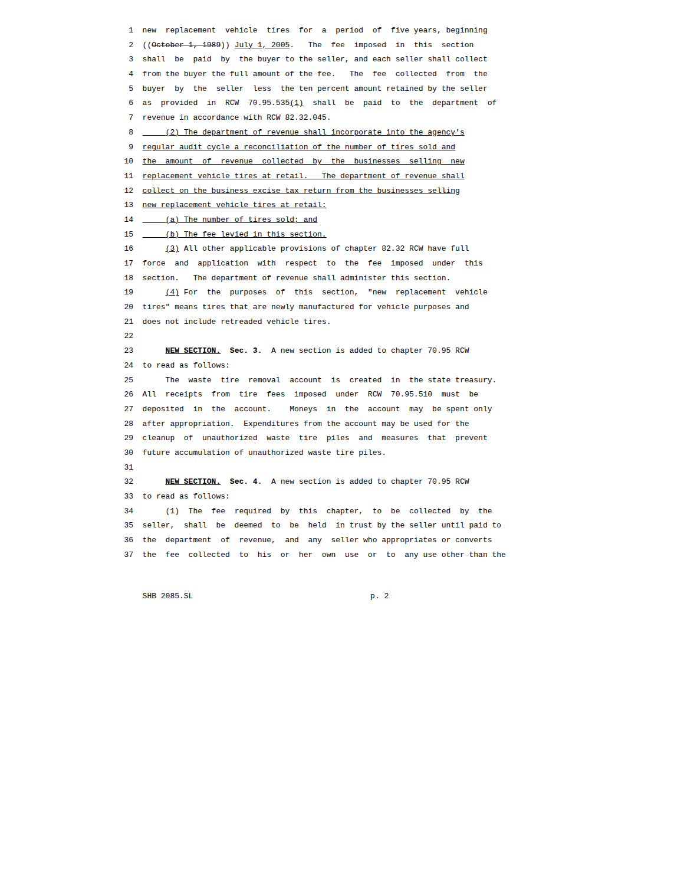new replacement vehicle tires for a period of five years, beginning
((October 1, 1989)) July 1, 2005. The fee imposed in this section
shall be paid by the buyer to the seller, and each seller shall collect
from the buyer the full amount of the fee. The fee collected from the
buyer by the seller less the ten percent amount retained by the seller
as provided in RCW 70.95.535(1) shall be paid to the department of
revenue in accordance with RCW 82.32.045.
(2) The department of revenue shall incorporate into the agency's
regular audit cycle a reconciliation of the number of tires sold and
the amount of revenue collected by the businesses selling new
replacement vehicle tires at retail. The department of revenue shall
collect on the business excise tax return from the businesses selling
new replacement vehicle tires at retail:
(a) The number of tires sold; and
(b) The fee levied in this section.
(3) All other applicable provisions of chapter 82.32 RCW have full
force and application with respect to the fee imposed under this
section. The department of revenue shall administer this section.
(4) For the purposes of this section, "new replacement vehicle
tires" means tires that are newly manufactured for vehicle purposes and
does not include retreaded vehicle tires.
NEW SECTION. Sec. 3. A new section is added to chapter 70.95 RCW
to read as follows:
The waste tire removal account is created in the state treasury.
All receipts from tire fees imposed under RCW 70.95.510 must be
deposited in the account. Moneys in the account may be spent only
after appropriation. Expenditures from the account may be used for the
cleanup of unauthorized waste tire piles and measures that prevent
future accumulation of unauthorized waste tire piles.
NEW SECTION. Sec. 4. A new section is added to chapter 70.95 RCW
to read as follows:
(1) The fee required by this chapter, to be collected by the
seller, shall be deemed to be held in trust by the seller until paid to
the department of revenue, and any seller who appropriates or converts
the fee collected to his or her own use or to any use other than the
SHB 2085.SL p. 2